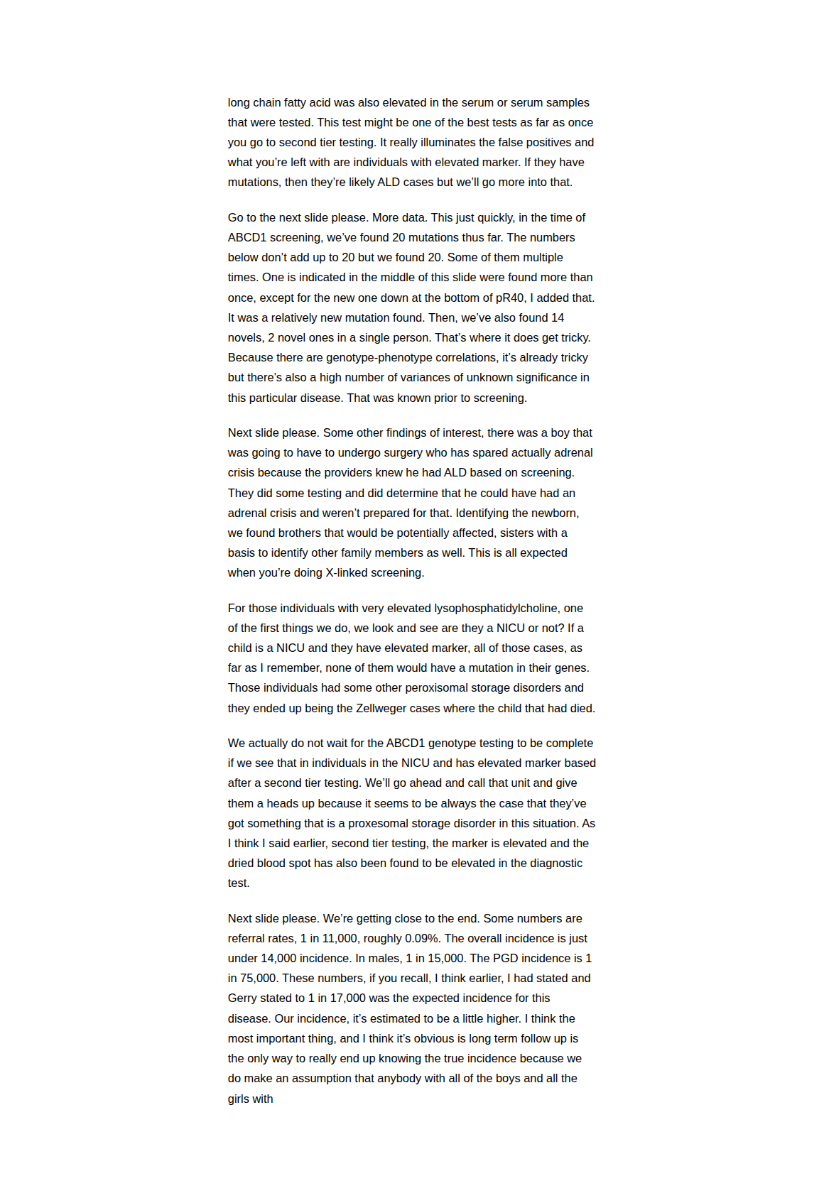long chain fatty acid was also elevated in the serum or serum samples that were tested. This test might be one of the best tests as far as once you go to second tier testing. It really illuminates the false positives and what you’re left with are individuals with elevated marker. If they have mutations, then they’re likely ALD cases but we’ll go more into that.
Go to the next slide please. More data. This just quickly, in the time of ABCD1 screening, we’ve found 20 mutations thus far. The numbers below don’t add up to 20 but we found 20. Some of them multiple times. One is indicated in the middle of this slide were found more than once, except for the new one down at the bottom of pR40, I added that. It was a relatively new mutation found. Then, we’ve also found 14 novels, 2 novel ones in a single person. That’s where it does get tricky. Because there are genotype-phenotype correlations, it’s already tricky but there’s also a high number of variances of unknown significance in this particular disease. That was known prior to screening.
Next slide please. Some other findings of interest, there was a boy that was going to have to undergo surgery who has spared actually adrenal crisis because the providers knew he had ALD based on screening. They did some testing and did determine that he could have had an adrenal crisis and weren’t prepared for that. Identifying the newborn, we found brothers that would be potentially affected, sisters with a basis to identify other family members as well. This is all expected when you’re doing X-linked screening.
For those individuals with very elevated lysophosphatidylcholine, one of the first things we do, we look and see are they a NICU or not? If a child is a NICU and they have elevated marker, all of those cases, as far as I remember, none of them would have a mutation in their genes. Those individuals had some other peroxisomal storage disorders and they ended up being the Zellweger cases where the child that had died.
We actually do not wait for the ABCD1 genotype testing to be complete if we see that in individuals in the NICU and has elevated marker based after a second tier testing. We’ll go ahead and call that unit and give them a heads up because it seems to be always the case that they’ve got something that is a proxesomal storage disorder in this situation. As I think I said earlier, second tier testing, the marker is elevated and the dried blood spot has also been found to be elevated in the diagnostic test.
Next slide please. We’re getting close to the end. Some numbers are referral rates, 1 in 11,000, roughly 0.09%. The overall incidence is just under 14,000 incidence. In males, 1 in 15,000. The PGD incidence is 1 in 75,000. These numbers, if you recall, I think earlier, I had stated and Gerry stated to 1 in 17,000 was the expected incidence for this disease. Our incidence, it’s estimated to be a little higher. I think the most important thing, and I think it’s obvious is long term follow up is the only way to really end up knowing the true incidence because we do make an assumption that anybody with all of the boys and all the girls with